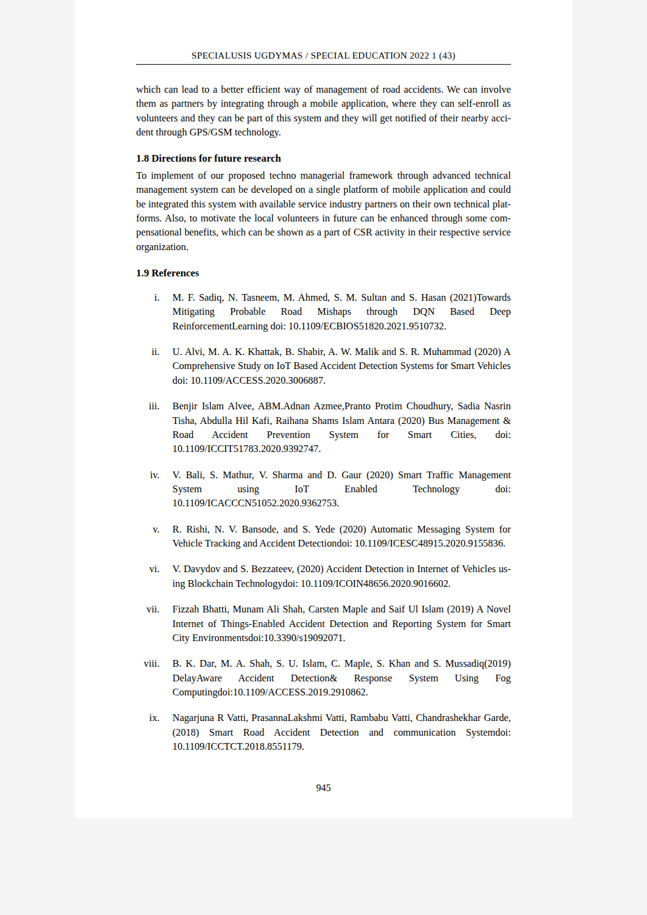SPECIALUSIS UGDYMAS / SPECIAL EDUCATION 2022 1 (43)
which can lead to a better efficient way of management of road accidents. We can involve them as partners by integrating through a mobile application, where they can self-enroll as volunteers and they can be part of this system and they will get notified of their nearby accident through GPS/GSM technology.
1.8 Directions for future research
To implement of our proposed techno managerial framework through advanced technical management system can be developed on a single platform of mobile application and could be integrated this system with available service industry partners on their own technical platforms. Also, to motivate the local volunteers in future can be enhanced through some compensational benefits, which can be shown as a part of CSR activity in their respective service organization.
1.9 References
i. M. F. Sadiq, N. Tasneem, M. Ahmed, S. M. Sultan and S. Hasan (2021)Towards Mitigating Probable Road Mishaps through DQN Based Deep ReinforcementLearning doi: 10.1109/ECBIOS51820.2021.9510732.
ii. U. Alvi, M. A. K. Khattak, B. Shabir, A. W. Malik and S. R. Muhammad (2020) A Comprehensive Study on IoT Based Accident Detection Systems for Smart Vehicles doi: 10.1109/ACCESS.2020.3006887.
iii. Benjir Islam Alvee, ABM.Adnan Azmee,Pranto Protim Choudhury, Sadia Nasrin Tisha, Abdulla Hil Kafi, Raihana Shams Islam Antara (2020) Bus Management & Road Accident Prevention System for Smart Cities, doi: 10.1109/ICCIT51783.2020.9392747.
iv. V. Bali, S. Mathur, V. Sharma and D. Gaur (2020) Smart Traffic Management System using IoT Enabled Technology doi: 10.1109/ICACCCN51052.2020.9362753.
v. R. Rishi, N. V. Bansode, and S. Yede (2020) Automatic Messaging System for Vehicle Tracking and Accident Detectiondoi: 10.1109/ICESC48915.2020.9155836.
vi. V. Davydov and S. Bezzateev, (2020) Accident Detection in Internet of Vehicles using Blockchain Technologydoi: 10.1109/ICOIN48656.2020.9016602.
vii. Fizzah Bhatti, Munam Ali Shah, Carsten Maple and Saif Ul Islam (2019) A Novel Internet of Things-Enabled Accident Detection and Reporting System for Smart City Environmentsdoi:10.3390/s19092071.
viii. B. K. Dar, M. A. Shah, S. U. Islam, C. Maple, S. Khan and S. Mussadiq(2019) DelayAware Accident Detection& Response System Using Fog Computingdoi:10.1109/ACCESS.2019.2910862.
ix. Nagarjuna R Vatti, PrasannaLakshmi Vatti, Rambabu Vatti, Chandrashekhar Garde, (2018) Smart Road Accident Detection and communication Systemdoi: 10.1109/ICCTCT.2018.8551179.
945